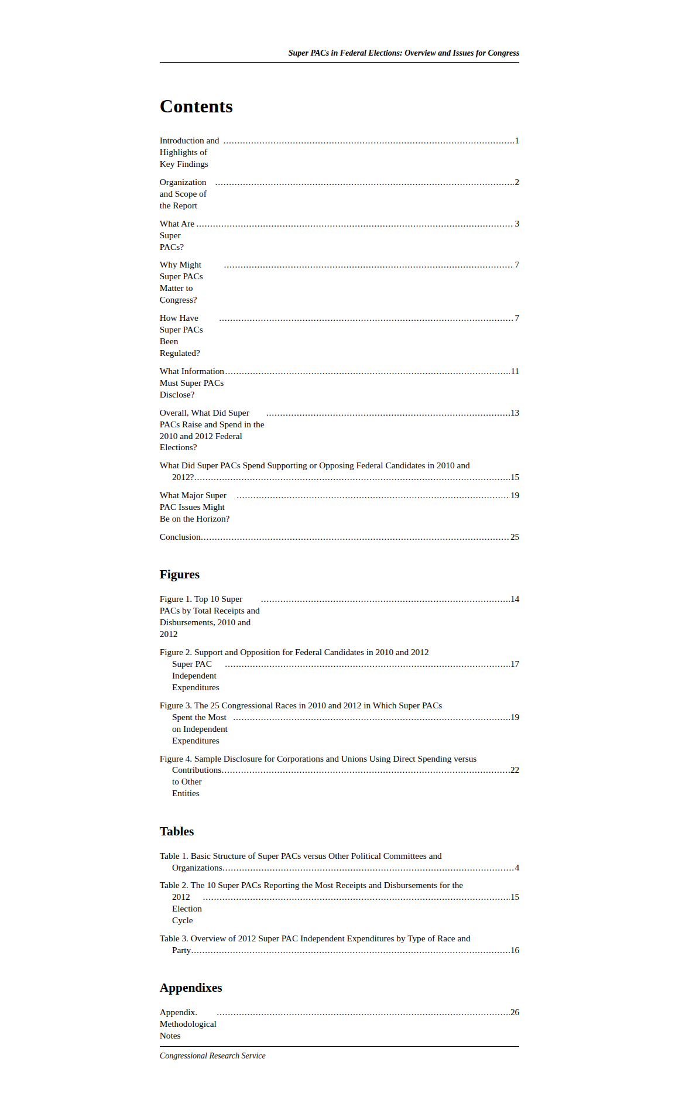Super PACs in Federal Elections: Overview and Issues for Congress
Contents
Introduction and Highlights of Key Findings 1
Organization and Scope of the Report 2
What Are Super PACs? 3
Why Might Super PACs Matter to Congress? 7
How Have Super PACs Been Regulated? 7
What Information Must Super PACs Disclose? 11
Overall, What Did Super PACs Raise and Spend in the 2010 and 2012 Federal Elections? 13
What Did Super PACs Spend Supporting or Opposing Federal Candidates in 2010 and 2012? 15
What Major Super PAC Issues Might Be on the Horizon? 19
Conclusion 25
Figures
Figure 1. Top 10 Super PACs by Total Receipts and Disbursements, 2010 and 2012 14
Figure 2. Support and Opposition for Federal Candidates in 2010 and 2012 Super PAC Independent Expenditures 17
Figure 3. The 25 Congressional Races in 2010 and 2012 in Which Super PACs Spent the Most on Independent Expenditures 19
Figure 4. Sample Disclosure for Corporations and Unions Using Direct Spending versus Contributions to Other Entities 22
Tables
Table 1. Basic Structure of Super PACs versus Other Political Committees and Organizations 4
Table 2. The 10 Super PACs Reporting the Most Receipts and Disbursements for the 2012 Election Cycle 15
Table 3. Overview of 2012 Super PAC Independent Expenditures by Type of Race and Party 16
Appendixes
Appendix. Methodological Notes 26
Congressional Research Service